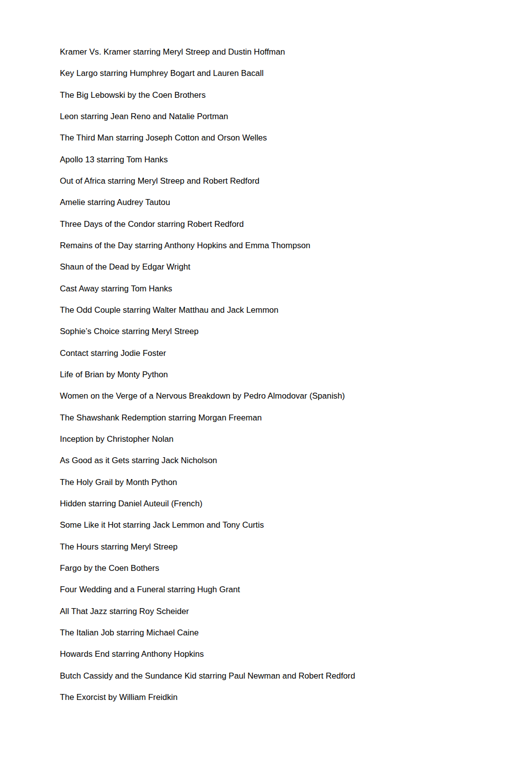Kramer Vs. Kramer starring Meryl Streep and Dustin Hoffman
Key Largo starring Humphrey Bogart and Lauren Bacall
The Big Lebowski by the Coen Brothers
Leon starring Jean Reno and Natalie Portman
The Third Man starring Joseph Cotton and Orson Welles
Apollo 13 starring Tom Hanks
Out of Africa starring Meryl Streep and Robert Redford
Amelie starring Audrey Tautou
Three Days of the Condor starring Robert Redford
Remains of the Day starring Anthony Hopkins and Emma Thompson
Shaun of the Dead by Edgar Wright
Cast Away starring Tom Hanks
The Odd Couple starring Walter Matthau and Jack Lemmon
Sophie’s Choice starring Meryl Streep
Contact starring Jodie Foster
Life of Brian by Monty Python
Women on the Verge of a Nervous Breakdown by Pedro Almodovar (Spanish)
The Shawshank Redemption starring Morgan Freeman
Inception by Christopher Nolan
As Good as it Gets starring Jack Nicholson
The Holy Grail by Month Python
Hidden starring Daniel Auteuil (French)
Some Like it Hot starring Jack Lemmon and Tony Curtis
The Hours starring Meryl Streep
Fargo by the Coen Bothers
Four Wedding and a Funeral starring Hugh Grant
All That Jazz starring Roy Scheider
The Italian Job starring Michael Caine
Howards End starring Anthony Hopkins
Butch Cassidy and the Sundance Kid starring Paul Newman and Robert Redford
The Exorcist by William Freidkin